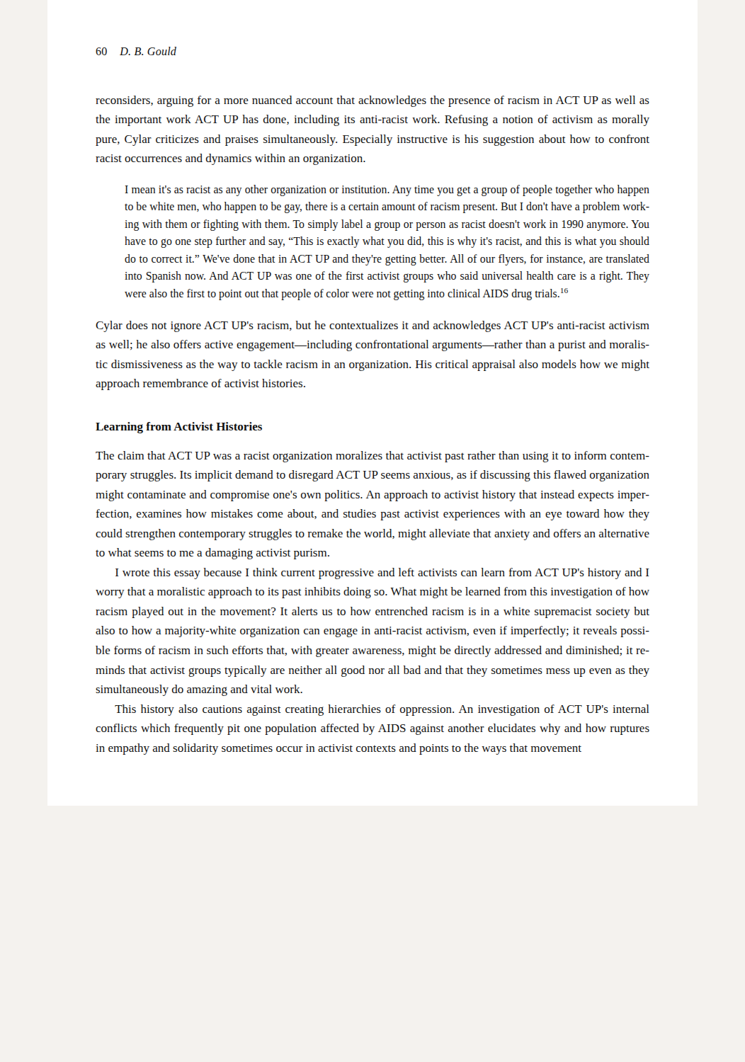60 D. B. Gould
reconsiders, arguing for a more nuanced account that acknowledges the presence of racism in ACT UP as well as the important work ACT UP has done, including its anti-racist work. Refusing a notion of activism as morally pure, Cylar criticizes and praises simultaneously. Especially instructive is his suggestion about how to confront racist occurrences and dynamics within an organization.
I mean it's as racist as any other organization or institution. Any time you get a group of people together who happen to be white men, who happen to be gay, there is a certain amount of racism present. But I don't have a problem working with them or fighting with them. To simply label a group or person as racist doesn't work in 1990 anymore. You have to go one step further and say, “This is exactly what you did, this is why it's racist, and this is what you should do to correct it.” We've done that in ACT UP and they're getting better. All of our flyers, for instance, are translated into Spanish now. And ACT UP was one of the first activist groups who said universal health care is a right. They were also the first to point out that people of color were not getting into clinical AIDS drug trials.16
Cylar does not ignore ACT UP's racism, but he contextualizes it and acknowledges ACT UP's anti-racist activism as well; he also offers active engagement—including confrontational arguments—rather than a purist and moralistic dismissiveness as the way to tackle racism in an organization. His critical appraisal also models how we might approach remembrance of activist histories.
Learning from Activist Histories
The claim that ACT UP was a racist organization moralizes that activist past rather than using it to inform contemporary struggles. Its implicit demand to disregard ACT UP seems anxious, as if discussing this flawed organization might contaminate and compromise one's own politics. An approach to activist history that instead expects imperfection, examines how mistakes come about, and studies past activist experiences with an eye toward how they could strengthen contemporary struggles to remake the world, might alleviate that anxiety and offers an alternative to what seems to me a damaging activist purism.
I wrote this essay because I think current progressive and left activists can learn from ACT UP's history and I worry that a moralistic approach to its past inhibits doing so. What might be learned from this investigation of how racism played out in the movement? It alerts us to how entrenched racism is in a white supremacist society but also to how a majority-white organization can engage in anti-racist activism, even if imperfectly; it reveals possible forms of racism in such efforts that, with greater awareness, might be directly addressed and diminished; it reminds that activist groups typically are neither all good nor all bad and that they sometimes mess up even as they simultaneously do amazing and vital work.
This history also cautions against creating hierarchies of oppression. An investigation of ACT UP's internal conflicts which frequently pit one population affected by AIDS against another elucidates why and how ruptures in empathy and solidarity sometimes occur in activist contexts and points to the ways that movement